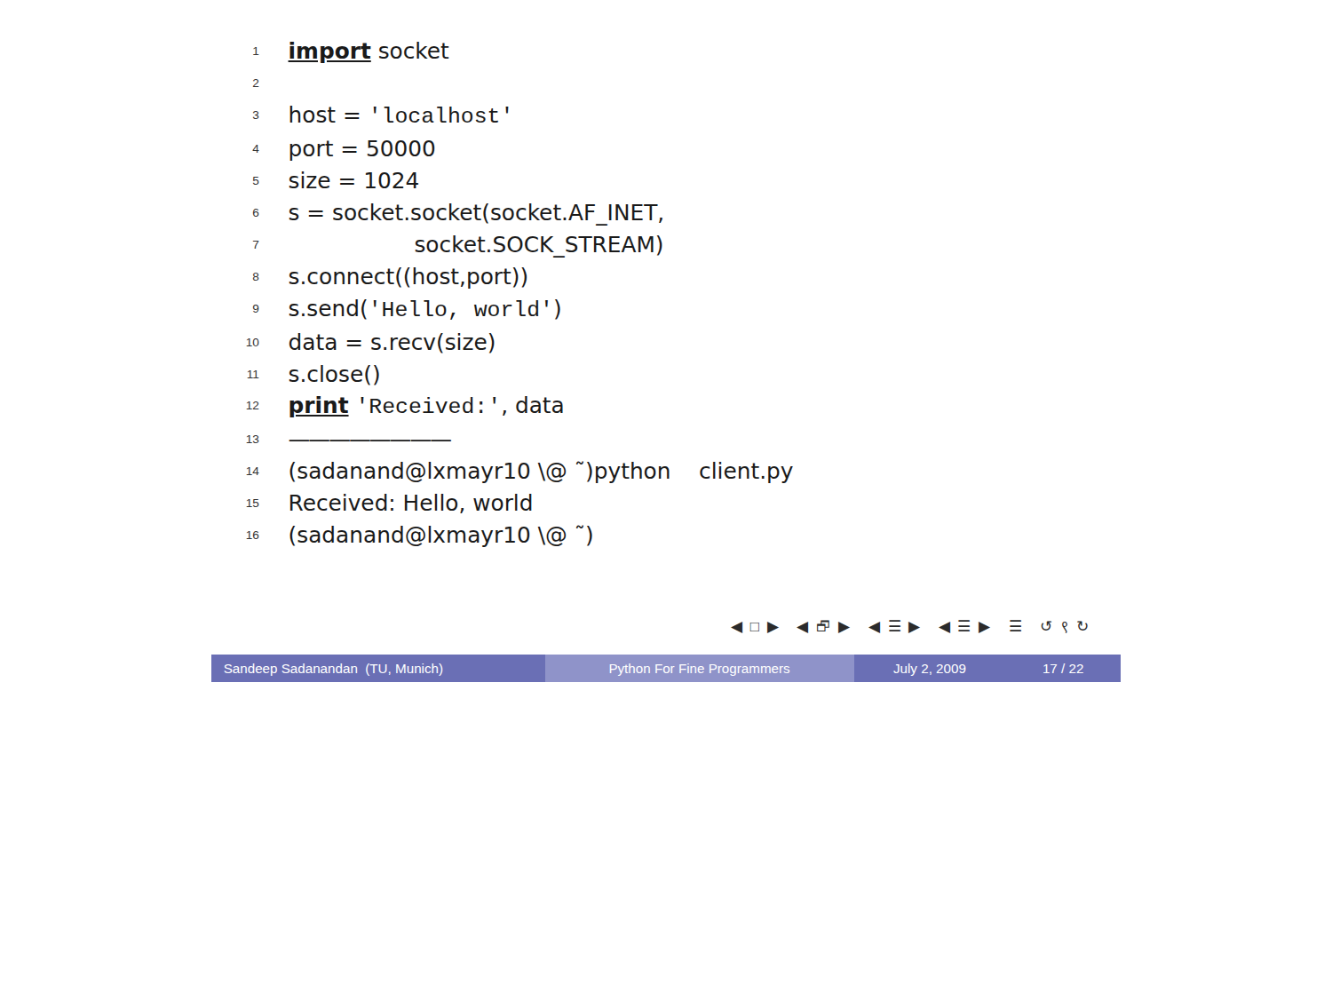import socket
host = 'localhost'
port = 50000
size = 1024
s = socket.socket(socket.AF_INET,
socket.SOCK_STREAM)
s.connect((host,port))
s.send('Hello, world')
data = s.recv(size)
s.close()
print 'Received:', data
————————
(sadanand@lxmayr10 \@ ˜)python client.py
Received: Hello, world
(sadanand@lxmayr10 \@ ˜)
◀ □ ▶ ◀ 🗗 ▶ ◀ ☰ ▶ ◀ ☰ ▶ ☰ ↺ ९ ↻
Sandeep Sadanandan (TU, Munich)
Python For Fine Programmers
July 2, 2009
17 / 22